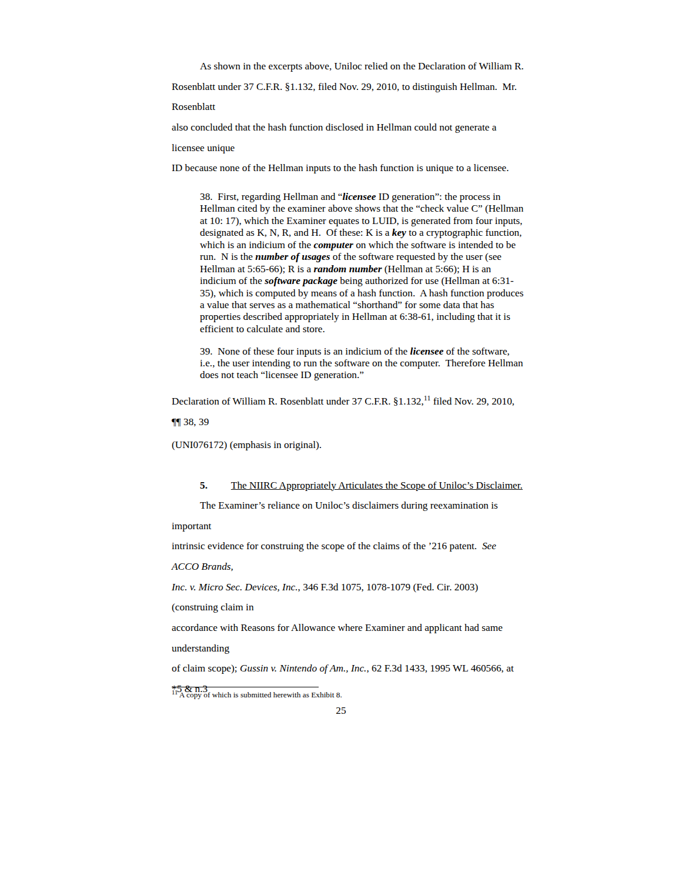As shown in the excerpts above, Uniloc relied on the Declaration of William R.
Rosenblatt under 37 C.F.R. §1.132, filed Nov. 29, 2010, to distinguish Hellman. Mr. Rosenblatt
also concluded that the hash function disclosed in Hellman could not generate a licensee unique
ID because none of the Hellman inputs to the hash function is unique to a licensee.
38. First, regarding Hellman and “licensee ID generation”: the process in Hellman cited by the examiner above shows that the “check value C” (Hellman at 10: 17), which the Examiner equates to LUID, is generated from four inputs, designated as K, N, R, and H. Of these: K is a key to a cryptographic function, which is an indicium of the computer on which the software is intended to be run. N is the number of usages of the software requested by the user (see Hellman at 5:65-66); R is a random number (Hellman at 5:66); H is an indicium of the software package being authorized for use (Hellman at 6:31-35), which is computed by means of a hash function. A hash function produces a value that serves as a mathematical “shorthand” for some data that has properties described appropriately in Hellman at 6:38-61, including that it is efficient to calculate and store.
39. None of these four inputs is an indicium of the licensee of the software, i.e., the user intending to run the software on the computer. Therefore Hellman does not teach “licensee ID generation.”
Declaration of William R. Rosenblatt under 37 C.F.R. §1.132,11 filed Nov. 29, 2010, ¶¶ 38, 39
(UNI076172) (emphasis in original).
5.
The NIIRC Appropriately Articulates the Scope of Uniloc’s Disclaimer.
The Examiner’s reliance on Uniloc’s disclaimers during reexamination is important
intrinsic evidence for construing the scope of the claims of the ’216 patent. See ACCO Brands,
Inc. v. Micro Sec. Devices, Inc., 346 F.3d 1075, 1078-1079 (Fed. Cir. 2003) (construing claim in
accordance with Reasons for Allowance where Examiner and applicant had same understanding
of claim scope); Gussin v. Nintendo of Am., Inc., 62 F.3d 1433, 1995 WL 460566, at *5 & n.3
11 A copy of which is submitted herewith as Exhibit 8.
25